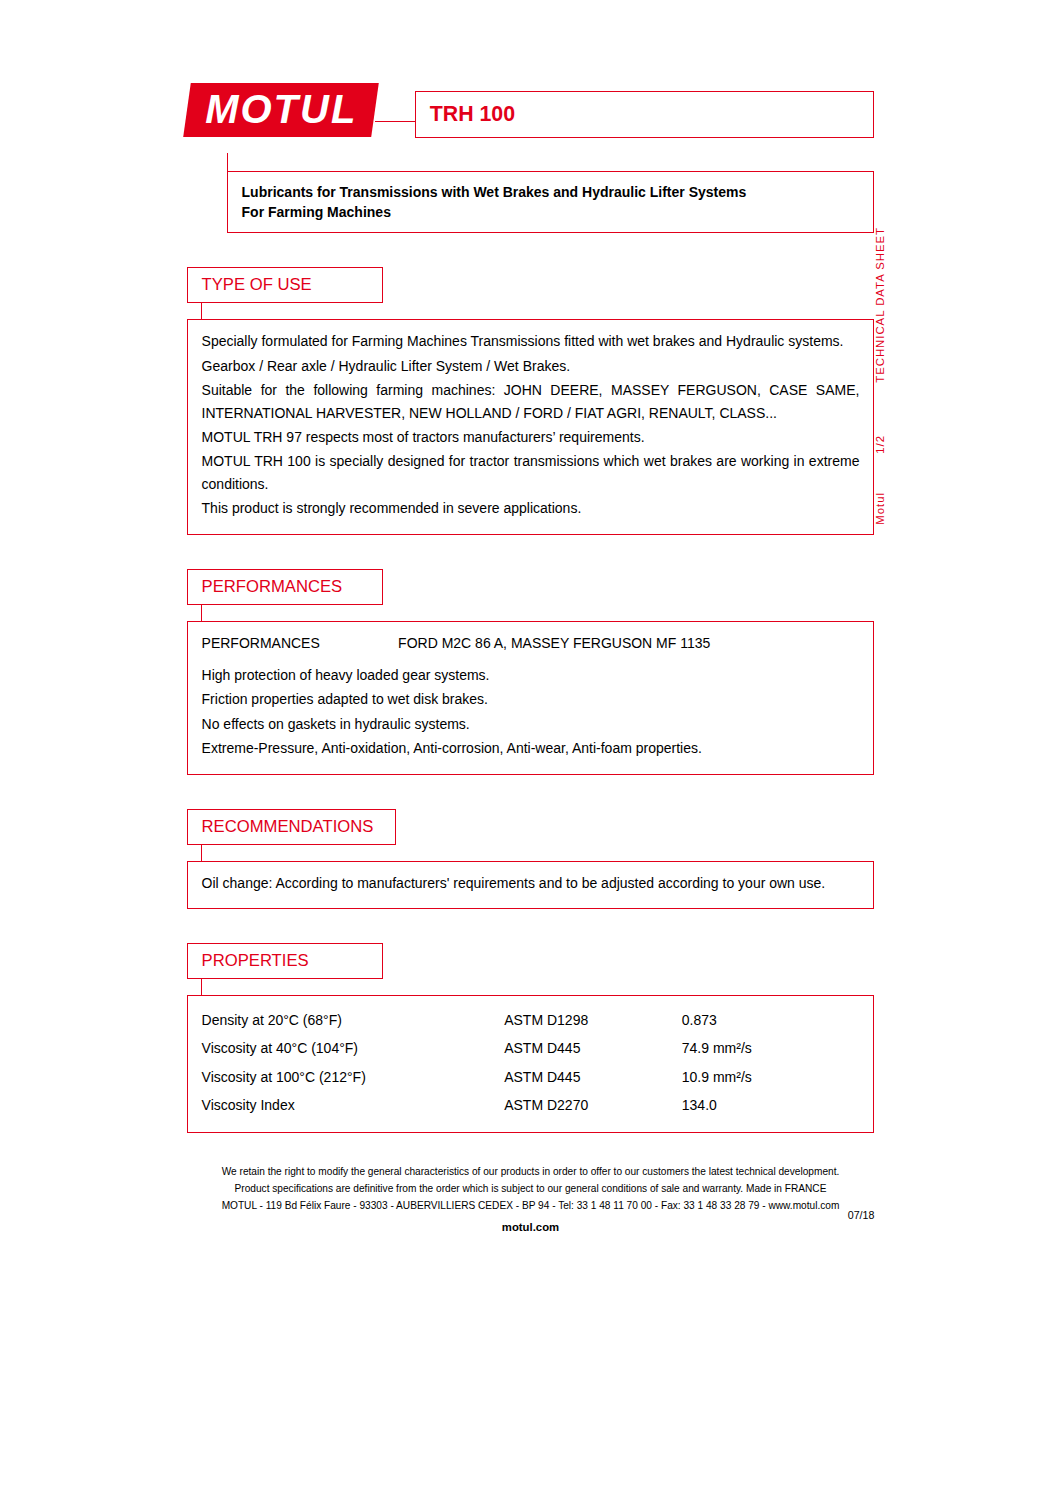TECHNICAL DATA SHEET
1/2
Motul
MOTUL
TRH 100
Lubricants for Transmissions with Wet Brakes and Hydraulic Lifter Systems
For Farming Machines
TYPE OF USE
Specially formulated for Farming Machines Transmissions fitted with wet brakes and Hydraulic systems.
Gearbox / Rear axle / Hydraulic Lifter System / Wet Brakes.
Suitable for the following farming machines: JOHN DEERE, MASSEY FERGUSON, CASE SAME, INTERNATIONAL HARVESTER, NEW HOLLAND / FORD / FIAT AGRI, RENAULT, CLASS...
MOTUL TRH 97 respects most of tractors manufacturers’ requirements.
MOTUL TRH 100 is specially designed for tractor transmissions which wet brakes are working in extreme conditions.
This product is strongly recommended in severe applications.
PERFORMANCES
PERFORMANCES
FORD M2C 86 A, MASSEY FERGUSON MF 1135
High protection of heavy loaded gear systems.
Friction properties adapted to wet disk brakes.
No effects on gaskets in hydraulic systems.
Extreme-Pressure, Anti-oxidation, Anti-corrosion, Anti-wear, Anti-foam properties.
RECOMMENDATIONS
Oil change: According to manufacturers' requirements and to be adjusted according to your own use.
PROPERTIES
| Density at 20°C (68°F) | ASTM D1298 | 0.873 |
| Viscosity at 40°C (104°F) | ASTM D445 | 74.9 mm²/s |
| Viscosity at 100°C (212°F) | ASTM D445 | 10.9 mm²/s |
| Viscosity Index | ASTM D2270 | 134.0 |
We retain the right to modify the general characteristics of our products in order to offer to our customers the latest technical development.
Product specifications are definitive from the order which is subject to our general conditions of sale and warranty. Made in FRANCE
MOTUL - 119 Bd Félix Faure - 93303 - AUBERVILLIERS CEDEX - BP 94 - Tel: 33 1 48 11 70 00 - Fax: 33 1 48 33 28 79 - www.motul.com
motul.com
07/18